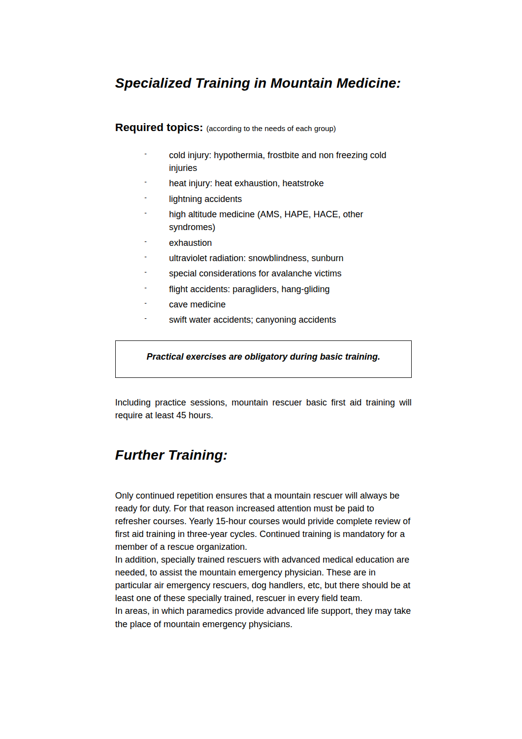Specialized Training in Mountain Medicine:
Required topics: (according to the needs of each group)
cold injury: hypothermia, frostbite and non freezing cold injuries
heat injury: heat exhaustion, heatstroke
lightning accidents
high altitude medicine (AMS, HAPE, HACE, other syndromes)
exhaustion
ultraviolet radiation: snowblindness, sunburn
special considerations for avalanche victims
flight accidents: paragliders, hang-gliding
cave medicine
swift water accidents; canyoning accidents
Practical exercises are obligatory during basic training.
Including practice sessions, mountain rescuer basic first aid training will require at least 45 hours.
Further Training:
Only continued repetition ensures that a mountain rescuer will always be ready for duty. For that reason increased attention must be paid to refresher courses. Yearly 15-hour courses would privide complete review of first aid training in three-year cycles. Continued training is mandatory for a member of a rescue organization.
In addition, specially trained rescuers with advanced medical education are needed, to assist the mountain emergency physician. These are in particular air emergency rescuers, dog handlers, etc, but there should be at least one of these specially trained, rescuer in every field team.
In areas, in which paramedics provide advanced life support, they may take the place of mountain emergency physicians.